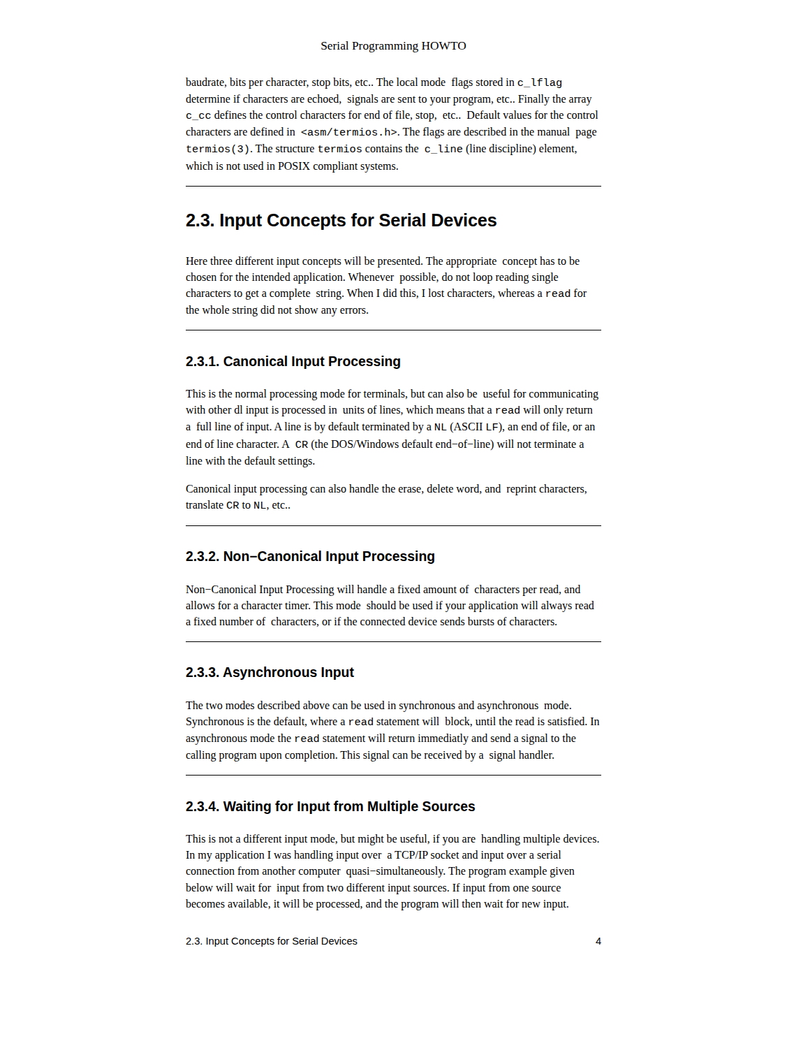Serial Programming HOWTO
baudrate, bits per character, stop bits, etc.. The local mode flags stored in c_lflag determine if characters are echoed, signals are sent to your program, etc.. Finally the array c_cc defines the control characters for end of file, stop, etc.. Default values for the control characters are defined in <asm/termios.h>. The flags are described in the manual page termios(3). The structure termios contains the c_line (line discipline) element, which is not used in POSIX compliant systems.
2.3. Input Concepts for Serial Devices
Here three different input concepts will be presented. The appropriate concept has to be chosen for the intended application. Whenever possible, do not loop reading single characters to get a complete string. When I did this, I lost characters, whereas a read for the whole string did not show any errors.
2.3.1. Canonical Input Processing
This is the normal processing mode for terminals, but can also be useful for communicating with other dl input is processed in units of lines, which means that a read will only return a full line of input. A line is by default terminated by a NL (ASCII LF), an end of file, or an end of line character. A CR (the DOS/Windows default end−of−line) will not terminate a line with the default settings.
Canonical input processing can also handle the erase, delete word, and reprint characters, translate CR to NL, etc..
2.3.2. Non−Canonical Input Processing
Non−Canonical Input Processing will handle a fixed amount of characters per read, and allows for a character timer. This mode should be used if your application will always read a fixed number of characters, or if the connected device sends bursts of characters.
2.3.3. Asynchronous Input
The two modes described above can be used in synchronous and asynchronous mode. Synchronous is the default, where a read statement will block, until the read is satisfied. In asynchronous mode the read statement will return immediatly and send a signal to the calling program upon completion. This signal can be received by a signal handler.
2.3.4. Waiting for Input from Multiple Sources
This is not a different input mode, but might be useful, if you are handling multiple devices. In my application I was handling input over a TCP/IP socket and input over a serial connection from another computer quasi−simultaneously. The program example given below will wait for input from two different input sources. If input from one source becomes available, it will be processed, and the program will then wait for new input.
2.3. Input Concepts for Serial Devices
4